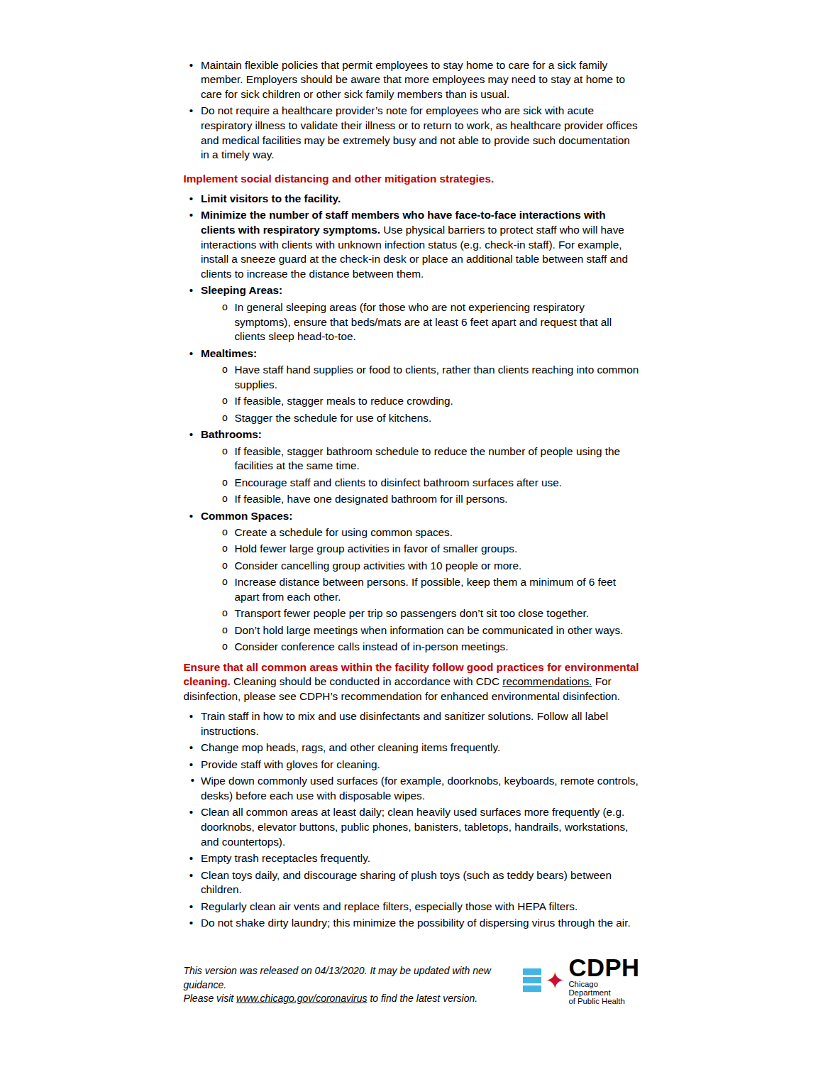Maintain flexible policies that permit employees to stay home to care for a sick family member. Employers should be aware that more employees may need to stay at home to care for sick children or other sick family members than is usual.
Do not require a healthcare provider’s note for employees who are sick with acute respiratory illness to validate their illness or to return to work, as healthcare provider offices and medical facilities may be extremely busy and not able to provide such documentation in a timely way.
Implement social distancing and other mitigation strategies.
Limit visitors to the facility.
Minimize the number of staff members who have face-to-face interactions with clients with respiratory symptoms. Use physical barriers to protect staff who will have interactions with clients with unknown infection status (e.g. check-in staff). For example, install a sneeze guard at the check-in desk or place an additional table between staff and clients to increase the distance between them.
Sleeping Areas:
In general sleeping areas (for those who are not experiencing respiratory symptoms), ensure that beds/mats are at least 6 feet apart and request that all clients sleep head-to-toe.
Mealtimes:
Have staff hand supplies or food to clients, rather than clients reaching into common supplies.
If feasible, stagger meals to reduce crowding.
Stagger the schedule for use of kitchens.
Bathrooms:
If feasible, stagger bathroom schedule to reduce the number of people using the facilities at the same time.
Encourage staff and clients to disinfect bathroom surfaces after use.
If feasible, have one designated bathroom for ill persons.
Common Spaces:
Create a schedule for using common spaces.
Hold fewer large group activities in favor of smaller groups.
Consider cancelling group activities with 10 people or more.
Increase distance between persons. If possible, keep them a minimum of 6 feet apart from each other.
Transport fewer people per trip so passengers don’t sit too close together.
Don’t hold large meetings when information can be communicated in other ways.
Consider conference calls instead of in-person meetings.
Ensure that all common areas within the facility follow good practices for environmental cleaning. Cleaning should be conducted in accordance with CDC recommendations. For disinfection, please see CDPH’s recommendation for enhanced environmental disinfection.
Train staff in how to mix and use disinfectants and sanitizer solutions. Follow all label instructions.
Change mop heads, rags, and other cleaning items frequently.
Provide staff with gloves for cleaning.
Wipe down commonly used surfaces (for example, doorknobs, keyboards, remote controls, desks) before each use with disposable wipes.
Clean all common areas at least daily; clean heavily used surfaces more frequently (e.g. doorknobs, elevator buttons, public phones, banisters, tabletops, handrails, workstations, and countertops).
Empty trash receptacles frequently.
Clean toys daily, and discourage sharing of plush toys (such as teddy bears) between children.
Regularly clean air vents and replace filters, especially those with HEPA filters.
Do not shake dirty laundry; this minimize the possibility of dispersing virus through the air.
This version was released on 04/13/2020. It may be updated with new guidance.
Please visit www.chicago.gov/coronavirus to find the latest version.
✦
CDPH
Chicago Department
of Public Health